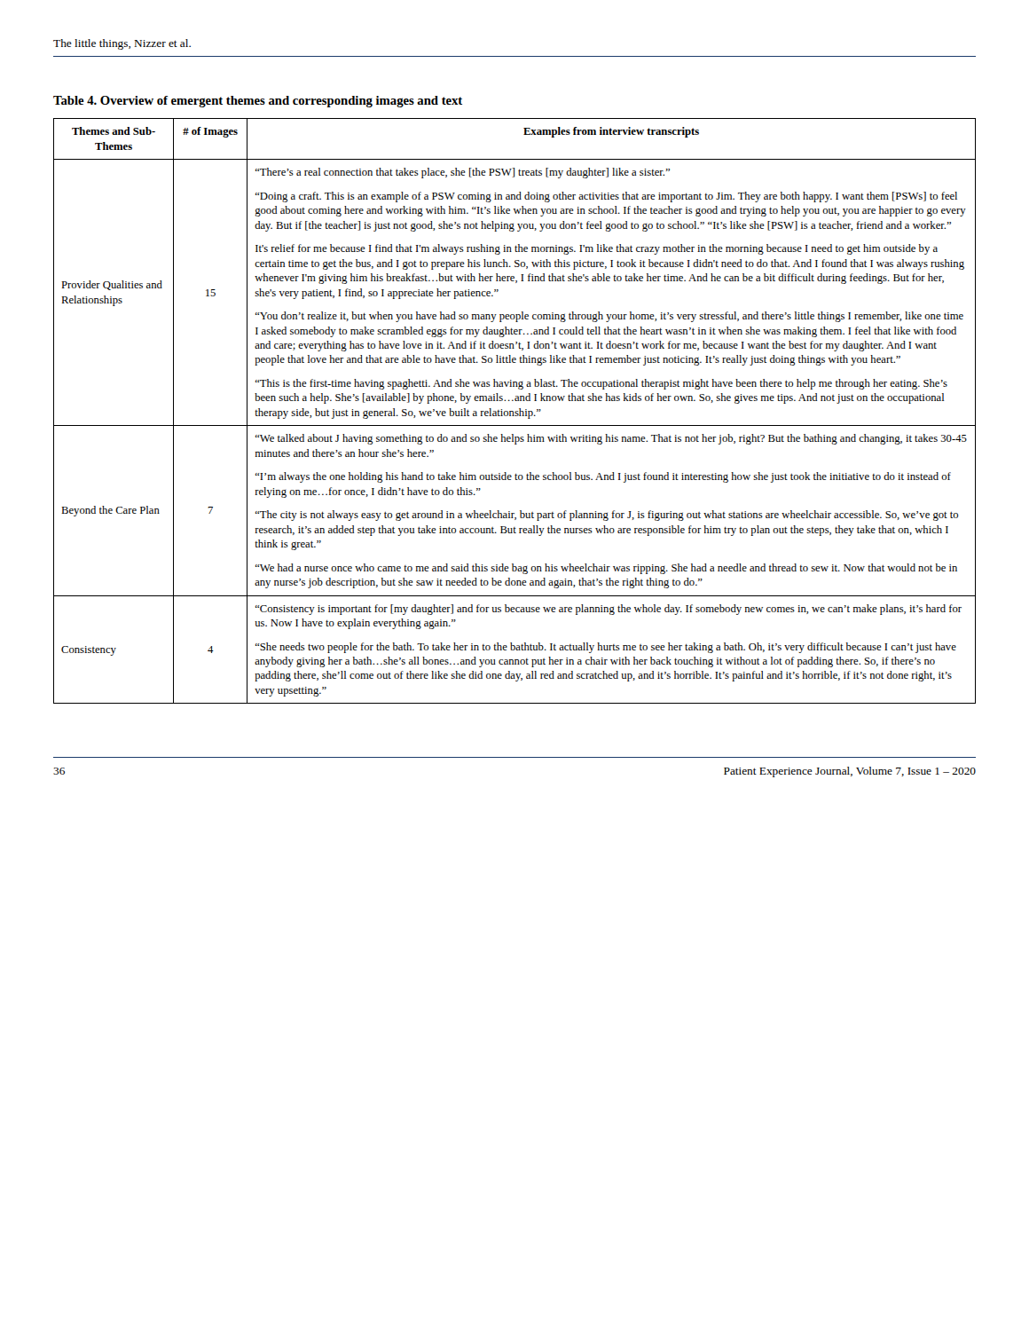The little things, Nizzer et al.
Table 4. Overview of emergent themes and corresponding images and text
| Themes and Sub-Themes | # of Images | Examples from interview transcripts |
| --- | --- | --- |
| Provider Qualities and Relationships | 15 | “There’s a real connection that takes place, she [the PSW] treats [my daughter] like a sister.” “Doing a craft. This is an example of a PSW coming in and doing other activities that are important to Jim. They are both happy. I want them [PSWs] to feel good about coming here and working with him. “It’s like when you are in school. If the teacher is good and trying to help you out, you are happier to go every day. But if [the teacher] is just not good, she’s not helping you, you don’t feel good to go to school.” “It’s like she [PSW] is a teacher, friend and a worker.” It's relief for me because I find that I'm always rushing in the mornings. I'm like that crazy mother in the morning because I need to get him outside by a certain time to get the bus, and I got to prepare his lunch. So, with this picture, I took it because I didn't need to do that. And I found that I was always rushing whenever I'm giving him his breakfast…but with her here, I find that she's able to take her time. And he can be a bit difficult during feedings. But for her, she's very patient, I find, so I appreciate her patience.” “You don’t realize it, but when you have had so many people coming through your home, it’s very stressful, and there’s little things I remember, like one time I asked somebody to make scrambled eggs for my daughter…and I could tell that the heart wasn’t in it when she was making them. I feel that like with food and care; everything has to have love in it. And if it doesn’t, I don’t want it. It doesn’t work for me, because I want the best for my daughter. And I want people that love her and that are able to have that. So little things like that I remember just noticing. It’s really just doing things with you heart.” “This is the first-time having spaghetti. And she was having a blast. The occupational therapist might have been there to help me through her eating. She’s been such a help. She’s [available] by phone, by emails…and I know that she has kids of her own. So, she gives me tips. And not just on the occupational therapy side, but just in general. So, we’ve built a relationship.” |
| Beyond the Care Plan | 7 | “We talked about J having something to do and so she helps him with writing his name. That is not her job, right? But the bathing and changing, it takes 30-45 minutes and there’s an hour she’s here.” “I’m always the one holding his hand to take him outside to the school bus. And I just found it interesting how she just took the initiative to do it instead of relying on me…for once, I didn’t have to do this.” “The city is not always easy to get around in a wheelchair, but part of planning for J, is figuring out what stations are wheelchair accessible. So, we’ve got to research, it’s an added step that you take into account. But really the nurses who are responsible for him try to plan out the steps, they take that on, which I think is great.” “We had a nurse once who came to me and said this side bag on his wheelchair was ripping. She had a needle and thread to sew it. Now that would not be in any nurse’s job description, but she saw it needed to be done and again, that’s the right thing to do.” |
| Consistency | 4 | “Consistency is important for [my daughter] and for us because we are planning the whole day. If somebody new comes in, we can’t make plans, it’s hard for us. Now I have to explain everything again.” “She needs two people for the bath. To take her in to the bathtub. It actually hurts me to see her taking a bath. Oh, it’s very difficult because I can’t just have anybody giving her a bath…she’s all bones…and you cannot put her in a chair with her back touching it without a lot of padding there. So, if there’s no padding there, she’ll come out of there like she did one day, all red and scratched up, and it’s horrible. It’s painful and it’s horrible, if it’s not done right, it’s very upsetting.” |
36 Patient Experience Journal, Volume 7, Issue 1 – 2020